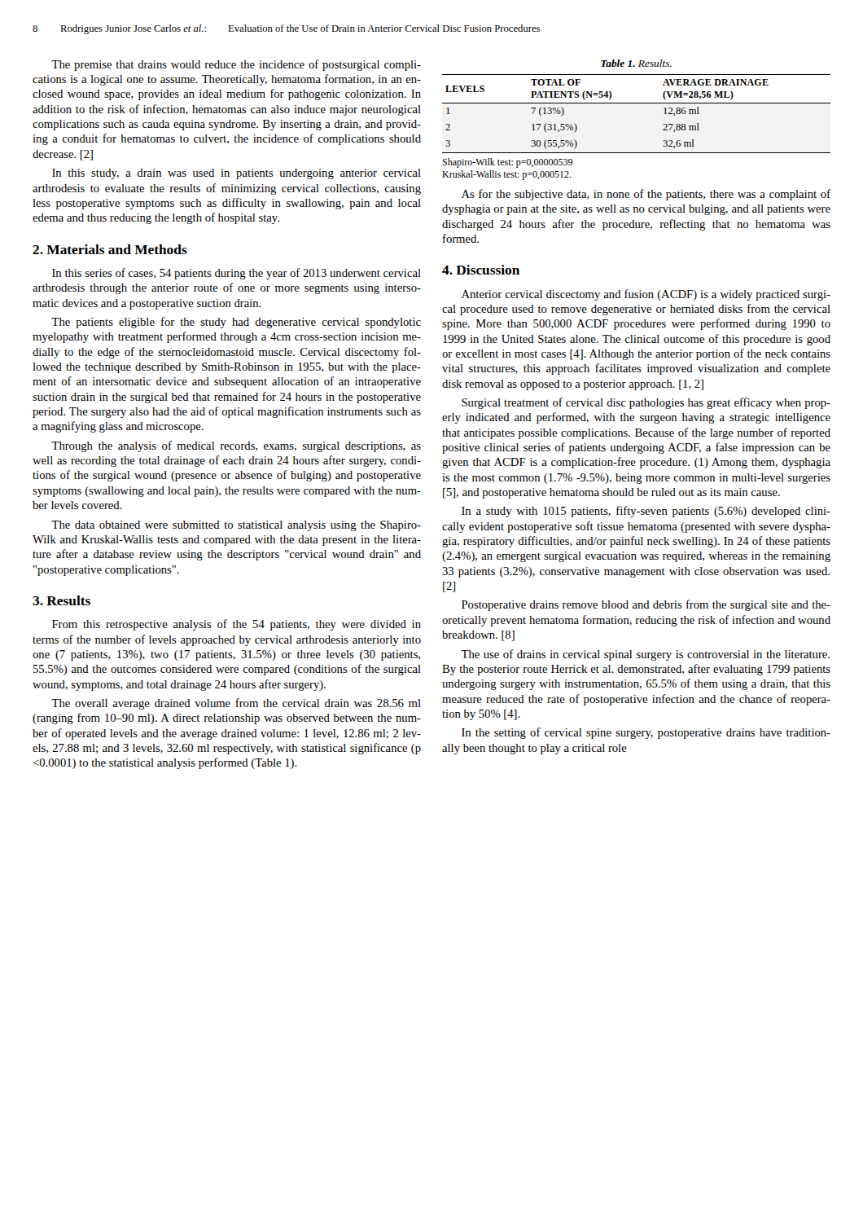8 Rodrigues Junior Jose Carlos et al.: Evaluation of the Use of Drain in Anterior Cervical Disc Fusion Procedures
The premise that drains would reduce the incidence of postsurgical complications is a logical one to assume. Theoretically, hematoma formation, in an enclosed wound space, provides an ideal medium for pathogenic colonization. In addition to the risk of infection, hematomas can also induce major neurological complications such as cauda equina syndrome. By inserting a drain, and providing a conduit for hematomas to culvert, the incidence of complications should decrease. [2]
In this study, a drain was used in patients undergoing anterior cervical arthrodesis to evaluate the results of minimizing cervical collections, causing less postoperative symptoms such as difficulty in swallowing, pain and local edema and thus reducing the length of hospital stay.
2. Materials and Methods
In this series of cases, 54 patients during the year of 2013 underwent cervical arthrodesis through the anterior route of one or more segments using intersomatic devices and a postoperative suction drain.
The patients eligible for the study had degenerative cervical spondylotic myelopathy with treatment performed through a 4cm cross-section incision medially to the edge of the sternocleidomastoid muscle. Cervical discectomy followed the technique described by Smith-Robinson in 1955, but with the placement of an intersomatic device and subsequent allocation of an intraoperative suction drain in the surgical bed that remained for 24 hours in the postoperative period. The surgery also had the aid of optical magnification instruments such as a magnifying glass and microscope.
Through the analysis of medical records, exams, surgical descriptions, as well as recording the total drainage of each drain 24 hours after surgery, conditions of the surgical wound (presence or absence of bulging) and postoperative symptoms (swallowing and local pain), the results were compared with the number levels covered.
The data obtained were submitted to statistical analysis using the Shapiro-Wilk and Kruskal-Wallis tests and compared with the data present in the literature after a database review using the descriptors "cervical wound drain" and "postoperative complications".
3. Results
From this retrospective analysis of the 54 patients, they were divided in terms of the number of levels approached by cervical arthrodesis anteriorly into one (7 patients, 13%), two (17 patients, 31.5%) or three levels (30 patients, 55.5%) and the outcomes considered were compared (conditions of the surgical wound, symptoms, and total drainage 24 hours after surgery).
The overall average drained volume from the cervical drain was 28.56 ml (ranging from 10–90 ml). A direct relationship was observed between the number of operated levels and the average drained volume: 1 level, 12.86 ml; 2 levels, 27.88 ml; and 3 levels, 32.60 ml respectively, with statistical significance (p <0.0001) to the statistical analysis performed (Table 1).
Table 1. Results.
| Levels | Total of patients (N=54) | Average drainage (Vm=28,56 Ml) |
| --- | --- | --- |
| 1 | 7 (13%) | 12,86 ml |
| 2 | 17 (31,5%) | 27,88 ml |
| 3 | 30 (55,5%) | 32,6 ml |
Shapiro-Wilk test: p=0,00000539
Kruskal-Wallis test: p=0,000512.
As for the subjective data, in none of the patients, there was a complaint of dysphagia or pain at the site, as well as no cervical bulging, and all patients were discharged 24 hours after the procedure, reflecting that no hematoma was formed.
4. Discussion
Anterior cervical discectomy and fusion (ACDF) is a widely practiced surgical procedure used to remove degenerative or herniated disks from the cervical spine. More than 500,000 ACDF procedures were performed during 1990 to 1999 in the United States alone. The clinical outcome of this procedure is good or excellent in most cases [4]. Although the anterior portion of the neck contains vital structures, this approach facilitates improved visualization and complete disk removal as opposed to a posterior approach. [1, 2]
Surgical treatment of cervical disc pathologies has great efficacy when properly indicated and performed, with the surgeon having a strategic intelligence that anticipates possible complications. Because of the large number of reported positive clinical series of patients undergoing ACDF, a false impression can be given that ACDF is a complication-free procedure. (1) Among them, dysphagia is the most common (1.7% -9.5%), being more common in multi-level surgeries [5], and postoperative hematoma should be ruled out as its main cause.
In a study with 1015 patients, fifty-seven patients (5.6%) developed clinically evident postoperative soft tissue hematoma (presented with severe dysphagia, respiratory difficulties, and/or painful neck swelling). In 24 of these patients (2.4%), an emergent surgical evacuation was required, whereas in the remaining 33 patients (3.2%), conservative management with close observation was used. [2]
Postoperative drains remove blood and debris from the surgical site and theoretically prevent hematoma formation, reducing the risk of infection and wound breakdown. [8]
The use of drains in cervical spinal surgery is controversial in the literature. By the posterior route Herrick et al. demonstrated, after evaluating 1799 patients undergoing surgery with instrumentation, 65.5% of them using a drain, that this measure reduced the rate of postoperative infection and the chance of reoperation by 50% [4].
In the setting of cervical spine surgery, postoperative drains have traditionally been thought to play a critical role